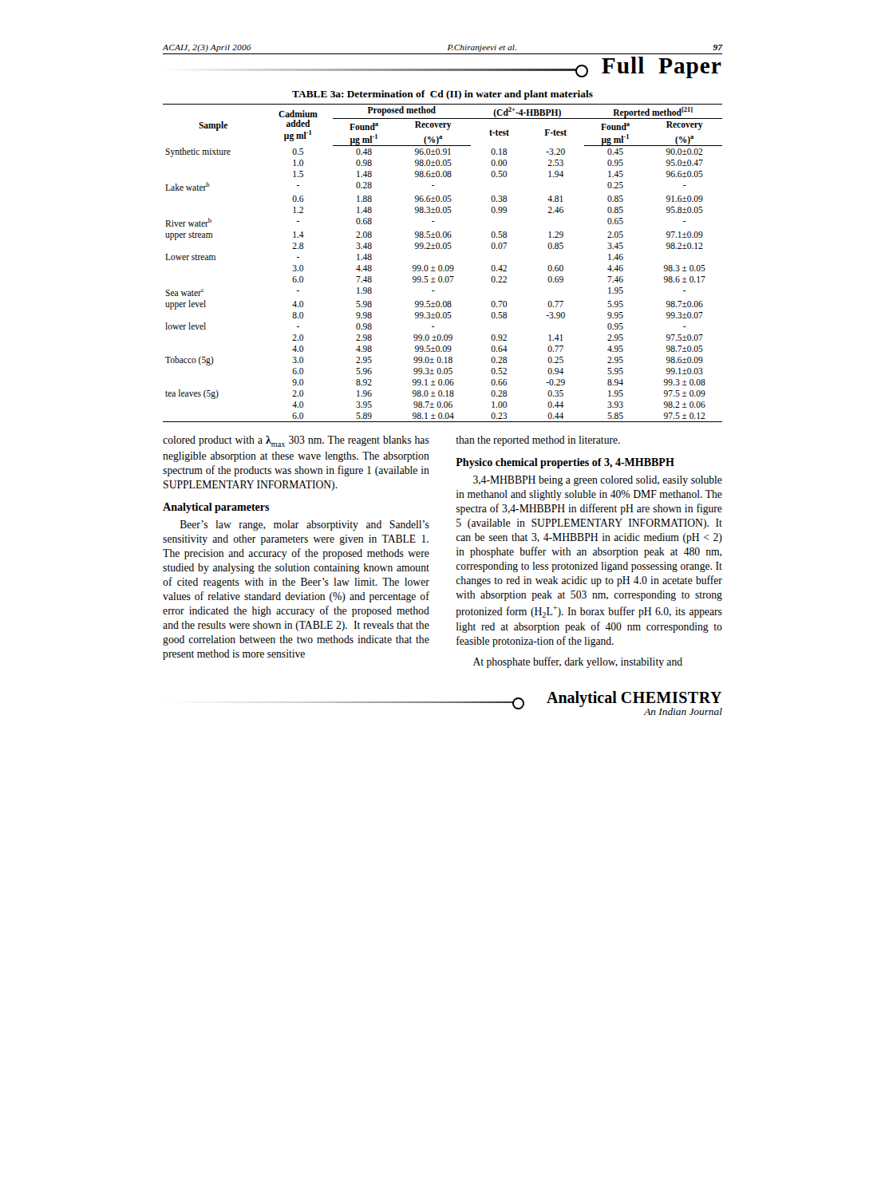ACAIJ, 2(3) April 2006
P.Chiranjeevi et al.
97
Full Paper
TABLE 3a: Determination of Cd (II) in water and plant materials
| Sample | Cadmium added µg ml -1 | Proposed method | (Cd 2+ -4-HBBPH) | Reported method [21] |
| --- | --- | --- | --- | --- |
| Found a | Recovery | t-test | F-test | Found a | Recovery |
| µg ml -1 | (%) a | µg ml -1 | (%) a |
| Synthetic mixture | 0.5 | 0.48 | 96.0±0.91 | 0.18 | -3.20 | 0.45 | 90.0±0.02 |
| | 1.0 | 0.98 | 98.0±0.05 | 0.00 | 2.53 | 0.95 | 95.0±0.47 |
| | 1.5 | 1.48 | 98.6±0.08 | 0.50 | 1.94 | 1.45 | 96.6±0.05 |
| Lake water b | - | 0.28 | - | | | 0.25 | - |
| | 0.6 | 1.88 | 96.6±0.05 | 0.38 | 4.81 | 0.85 | 91.6±0.09 |
| | 1.2 | 1.48 | 98.3±0.05 | 0.99 | 2.46 | 0.85 | 95.8±0.05 |
| River water b | - | 0.68 | - | | | 0.65 | - |
| upper stream | 1.4 | 2.08 | 98.5±0.06 | 0.58 | 1.29 | 2.05 | 97.1±0.09 |
| | 2.8 | 3.48 | 99.2±0.05 | 0.07 | 0.85 | 3.45 | 98.2±0.12 |
| Lower stream | - | 1.48 | | | | 1.46 | |
| | 3.0 | 4.48 | 99.0 ± 0.09 | 0.42 | 0.60 | 4.46 | 98.3 ± 0.05 |
| | 6.0 | 7.48 | 99.5 ± 0.07 | 0.22 | 0.69 | 7.46 | 98.6 ± 0.17 |
| Sea water c | - | 1.98 | - | | | 1.95 | - |
| upper level | 4.0 | 5.98 | 99.5±0.08 | 0.70 | 0.77 | 5.95 | 98.7±0.06 |
| | 8.0 | 9.98 | 99.3±0.05 | 0.58 | -3.90 | 9.95 | 99.3±0.07 |
| lower level | - | 0.98 | - | | | 0.95 | - |
| | 2.0 | 2.98 | 99.0 ±0.09 | 0.92 | 1.41 | 2.95 | 97.5±0.07 |
| | 4.0 | 4.98 | 99.5±0.09 | 0.64 | 0.77 | 4.95 | 98.7±0.05 |
| Tobacco (5g) | 3.0 | 2.95 | 99.0± 0.18 | 0.28 | 0.25 | 2.95 | 98.6±0.09 |
| | 6.0 | 5.96 | 99.3± 0.05 | 0.52 | 0.94 | 5.95 | 99.1±0.03 |
| | 9.0 | 8.92 | 99.1 ± 0.06 | 0.66 | -0.29 | 8.94 | 99.3 ± 0.08 |
| tea leaves (5g) | 2.0 | 1.96 | 98.0 ± 0.18 | 0.28 | 0.35 | 1.95 | 97.5 ± 0.09 |
| | 4.0 | 3.95 | 98.7± 0.06 | 1.00 | 0.44 | 3.93 | 98.2 ± 0.06 |
| | 6.0 | 5.89 | 98.1 ± 0.04 | 0.23 | 0.44 | 5.85 | 97.5 ± 0.12 |
colored product with a λmax 303 nm. The reagent blanks has negligible absorption at these wave lengths. The absorption spectrum of the products was shown in figure 1 (available in SUPPLEMENTARY INFORMATION).
Analytical parameters
Beer’s law range, molar absorptivity and Sandell’s sensitivity and other parameters were given in TABLE 1. The precision and accuracy of the proposed methods were studied by analysing the solution containing known amount of cited reagents with in the Beer’s law limit. The lower values of relative standard deviation (%) and percentage of error indicated the high accuracy of the proposed method and the results were shown in (TABLE 2). It reveals that the good correlation between the two methods indicate that the present method is more sensitive
than the reported method in literature.
Physico chemical properties of 3, 4-MHBBPH
3,4-MHBBPH being a green colored solid, easily soluble in methanol and slightly soluble in 40% DMF methanol. The spectra of 3,4-MHBBPH in different pH are shown in figure 5 (available in SUPPLEMENTARY INFORMATION). It can be seen that 3, 4-MHBBPH in acidic medium (pH < 2) in phosphate buffer with an absorption peak at 480 nm, corresponding to less protonized ligand possessing orange. It changes to red in weak acidic up to pH 4.0 in acetate buffer with absorption peak at 503 nm, corresponding to strong protonized form (H2 L+). In borax buffer pH 6.0, its appears light red at absorption peak of 400 nm corresponding to feasible protoniza-tion of the ligand.
At phosphate buffer, dark yellow, instability and
Analytical CHEMISTRY
An Indian Journal